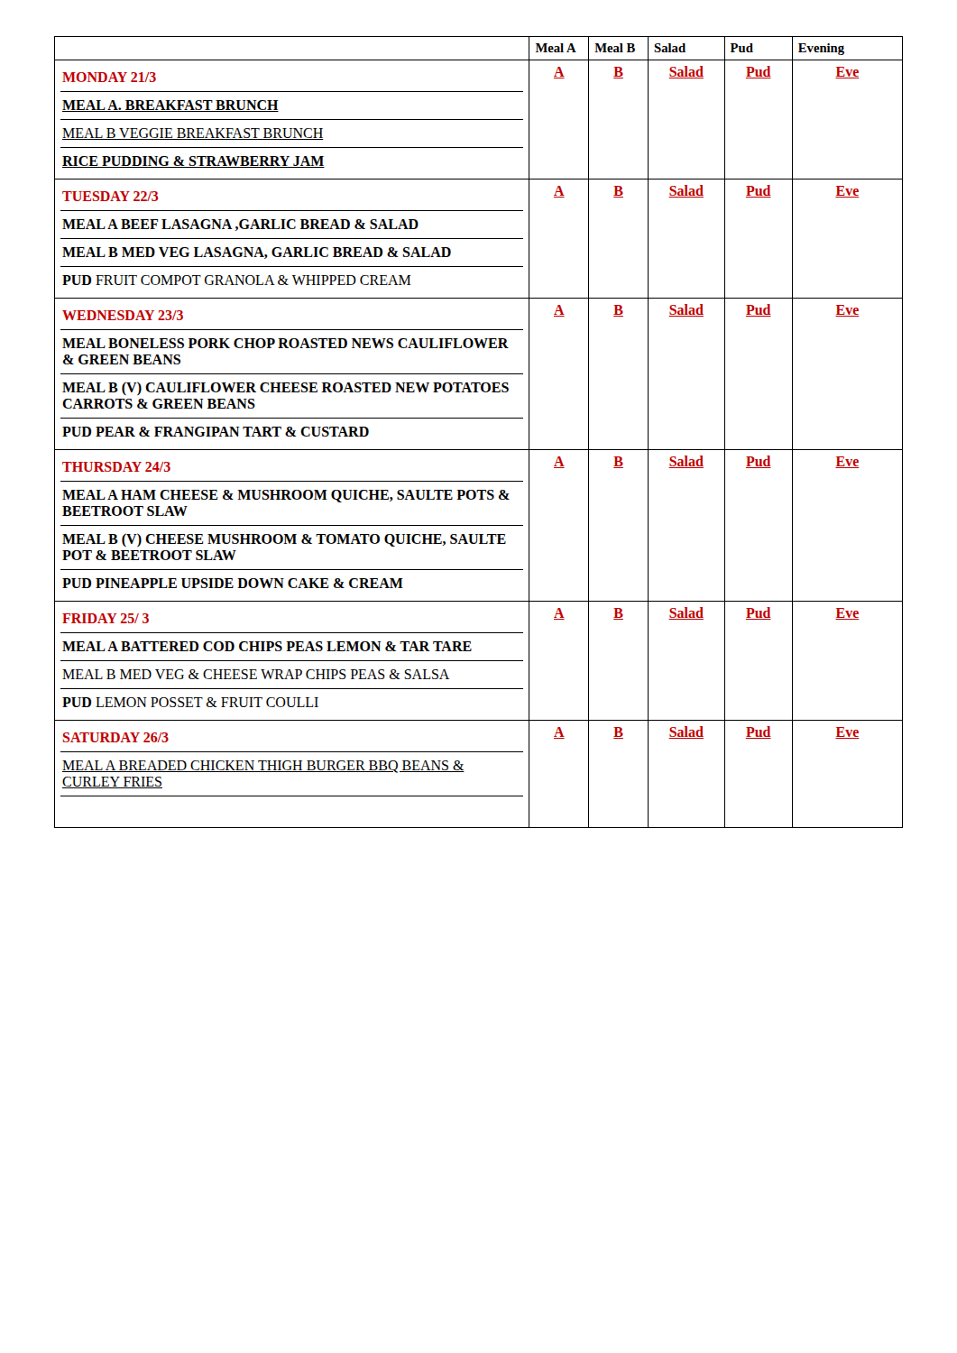| | Meal A | Meal B | Salad | Pud | Evening |
| --- | --- | --- | --- | --- | --- |
| / Monday 21/3 / / MEAL A. BREAKFAST BRUNCH / / MEAL B VEGGIE BREAKFAST BRUNCH / / RICE PUDDING & STRAWBERRY JAM / | A | B | Salad | Pud | Eve |
| / Tuesday 22/3 / / MEAL A BEEF LASAGNA ,GARLIC BREAD & SALAD / / MEAL B MED VEG LASAGNA, GARLIC BREAD & SALAD / / PUD Fruit compot granola & whipped cream / | A | B | Salad | Pud | Eve |
| / Wednesday 23/3 / / MEAL BONELESS PORK CHOP ROASTED NEWS CAULIFLOWER & GREEN BEANS / / MEAL B (V) CAULIFLOWER CHEESE ROASTED NEW POTATOES CARROTS & GREEN BEANS / / PUD PEAR & FRANGIPAN TART & CUSTARD / | A | B | Salad | Pud | Eve |
| / Thursday 24/3 / / MEAL A HAM CHEESE & MUSHROOM QUICHE, SAULTE POTS & BEETROOT SLAW / / MEAL B (V) CHEESE MUSHROOM & TOMATO QUICHE, SAULTE POT & BEETROOT SLAW / / PUD PINEAPPLE UPSIDE DOWN CAKE & CREAM / | A | B | Salad | Pud | Eve |
| / Friday 25/ 3 / / MEAL A BATTERED COD CHIPS PEAS LEMON & TAR TARE / / Meal B Med veg & cheese wrap chips peas & salsa / / PUD Lemon posset & fruit coulli / | A | B | Salad | Pud | Eve |
| / Saturday 26/3 / / Meal A Breaded chicken thigh burger BBQ beans & curley fries / | A | B | Salad | Pud | Eve |